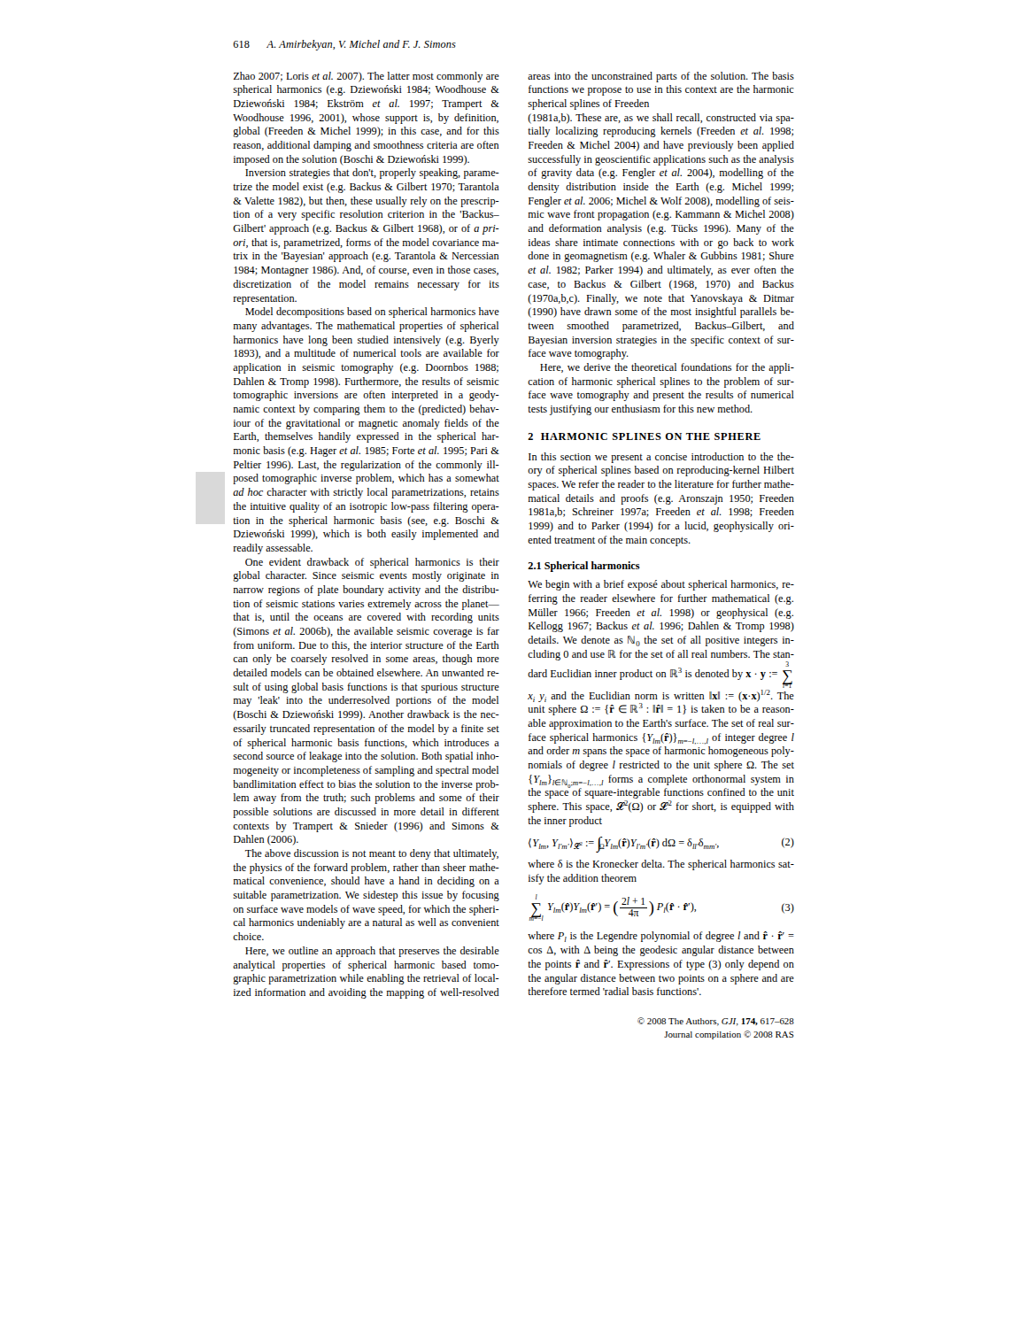618 A. Amirbekyan, V. Michel and F. J. Simons
Zhao 2007; Loris et al. 2007). The latter most commonly are spherical harmonics (e.g. Dziewoński 1984; Woodhouse & Dziewoński 1984; Ekström et al. 1997; Trampert & Woodhouse 1996, 2001), whose support is, by definition, global (Freeden & Michel 1999); in this case, and for this reason, additional damping and smoothness criteria are often imposed on the solution (Boschi & Dziewoński 1999).
Inversion strategies that don't, properly speaking, parametrize the model exist (e.g. Backus & Gilbert 1970; Tarantola & Valette 1982), but then, these usually rely on the prescription of a very specific resolution criterion in the 'Backus–Gilbert' approach (e.g. Backus & Gilbert 1968), or of a priori, that is, parametrized, forms of the model covariance matrix in the 'Bayesian' approach (e.g. Tarantola & Nercessian 1984; Montagner 1986). And, of course, even in those cases, discretization of the model remains necessary for its representation.
Model decompositions based on spherical harmonics have many advantages. The mathematical properties of spherical harmonics have long been studied intensively (e.g. Byerly 1893), and a multitude of numerical tools are available for application in seismic tomography (e.g. Doornbos 1988; Dahlen & Tromp 1998). Furthermore, the results of seismic tomographic inversions are often interpreted in a geodynamic context by comparing them to the (predicted) behaviour of the gravitational or magnetic anomaly fields of the Earth, themselves handily expressed in the spherical harmonic basis (e.g. Hager et al. 1985; Forte et al. 1995; Pari & Peltier 1996). Last, the regularization of the commonly ill-posed tomographic inverse problem, which has a somewhat ad hoc character with strictly local parametrizations, retains the intuitive quality of an isotropic low-pass filtering operation in the spherical harmonic basis (see, e.g. Boschi & Dziewoński 1999), which is both easily implemented and readily assessable.
One evident drawback of spherical harmonics is their global character. Since seismic events mostly originate in narrow regions of plate boundary activity and the distribution of seismic stations varies extremely across the planet—that is, until the oceans are covered with recording units (Simons et al. 2006b), the available seismic coverage is far from uniform. Due to this, the interior structure of the Earth can only be coarsely resolved in some areas, though more detailed models can be obtained elsewhere. An unwanted result of using global basis functions is that spurious structure may 'leak' into the underresolved portions of the model (Boschi & Dziewoński 1999). Another drawback is the necessarily truncated representation of the model by a finite set of spherical harmonic basis functions, which introduces a second source of leakage into the solution. Both spatial inhomogeneity or incompleteness of sampling and spectral model bandlimitation effect to bias the solution to the inverse problem away from the truth; such problems and some of their possible solutions are discussed in more detail in different contexts by Trampert & Snieder (1996) and Simons & Dahlen (2006).
The above discussion is not meant to deny that ultimately, the physics of the forward problem, rather than sheer mathematical convenience, should have a hand in deciding on a suitable parametrization. We sidestep this issue by focusing on surface wave models of wave speed, for which the spherical harmonics undeniably are a natural as well as convenient choice.
Here, we outline an approach that preserves the desirable analytical properties of spherical harmonic based tomographic parametrization while enabling the retrieval of localized information and avoiding the mapping of well-resolved areas into the unconstrained parts of the solution. The basis functions we propose to use in this context are the harmonic spherical splines of Freeden
(1981a,b). These are, as we shall recall, constructed via spatially localizing reproducing kernels (Freeden et al. 1998; Freeden & Michel 2004) and have previously been applied successfully in geoscientific applications such as the analysis of gravity data (e.g. Fengler et al. 2004), modelling of the density distribution inside the Earth (e.g. Michel 1999; Fengler et al. 2006; Michel & Wolf 2008), modelling of seismic wave front propagation (e.g. Kammann & Michel 2008) and deformation analysis (e.g. Tücks 1996). Many of the ideas share intimate connections with or go back to work done in geomagnetism (e.g. Whaler & Gubbins 1981; Shure et al. 1982; Parker 1994) and ultimately, as ever often the case, to Backus & Gilbert (1968, 1970) and Backus (1970a,b,c). Finally, we note that Yanovskaya & Ditmar (1990) have drawn some of the most insightful parallels between smoothed parametrized, Backus–Gilbert, and Bayesian inversion strategies in the specific context of surface wave tomography.
Here, we derive the theoretical foundations for the application of harmonic spherical splines to the problem of surface wave tomography and present the results of numerical tests justifying our enthusiasm for this new method.
2 Harmonic splines on the sphere
In this section we present a concise introduction to the theory of spherical splines based on reproducing-kernel Hilbert spaces. We refer the reader to the literature for further mathematical details and proofs (e.g. Aronszajn 1950; Freeden 1981a,b; Schreiner 1997a; Freeden et al. 1998; Freeden 1999) and to Parker (1994) for a lucid, geophysically oriented treatment of the main concepts.
2.1 Spherical harmonics
We begin with a brief exposé about spherical harmonics, referring the reader elsewhere for further mathematical (e.g. Müller 1966; Freeden et al. 1998) or geophysical (e.g. Kellogg 1967; Backus et al. 1996; Dahlen & Tromp 1998) details. We denote as ℕ0 the set of all positive integers including 0 and use ℝ for the set of all real numbers. The standard Euclidian inner product on ℝ3 is denoted by x · y := 3∑i=1 xi yi and the Euclidian norm is written ‖x‖ := (x·x)1/2. The unit sphere Ω := {r̂ ∈ ℝ3 : ‖r̂‖ = 1} is taken to be a reasonable approximation to the Earth's surface. The set of real surface spherical harmonics {Ylm(r̂)}m=−l,…,l of integer degree l and order m spans the space of harmonic homogeneous polynomials of degree l restricted to the unit sphere Ω. The set {Ylm}l∈ℕ0;m=−l,…,l forms a complete orthonormal system in the space of square-integrable functions confined to the unit sphere. This space, 𝓛2(Ω) or 𝓛2 for short, is equipped with the inner product
⟨Ylm, Yl′m′⟩𝓛2 := ∫Ω Ylm(r̂)Yl′m′(r̂) dΩ = δll′δmm′, (2)
where δ is the Kronecker delta. The spherical harmonics satisfy the addition theorem
l∑m=−l Ylm(r̂)Ylm(r̂′) = (2l + 14π) Pl(r̂ · r̂′), (3)
where Pl is the Legendre polynomial of degree l and r̂ · r̂′ = cos Δ, with Δ being the geodesic angular distance between the points r̂ and r̂′. Expressions of type (3) only depend on the angular distance between two points on a sphere and are therefore termed 'radial basis functions'.
© 2008 The Authors, GJI, 174, 617–628
Journal compilation © 2008 RAS